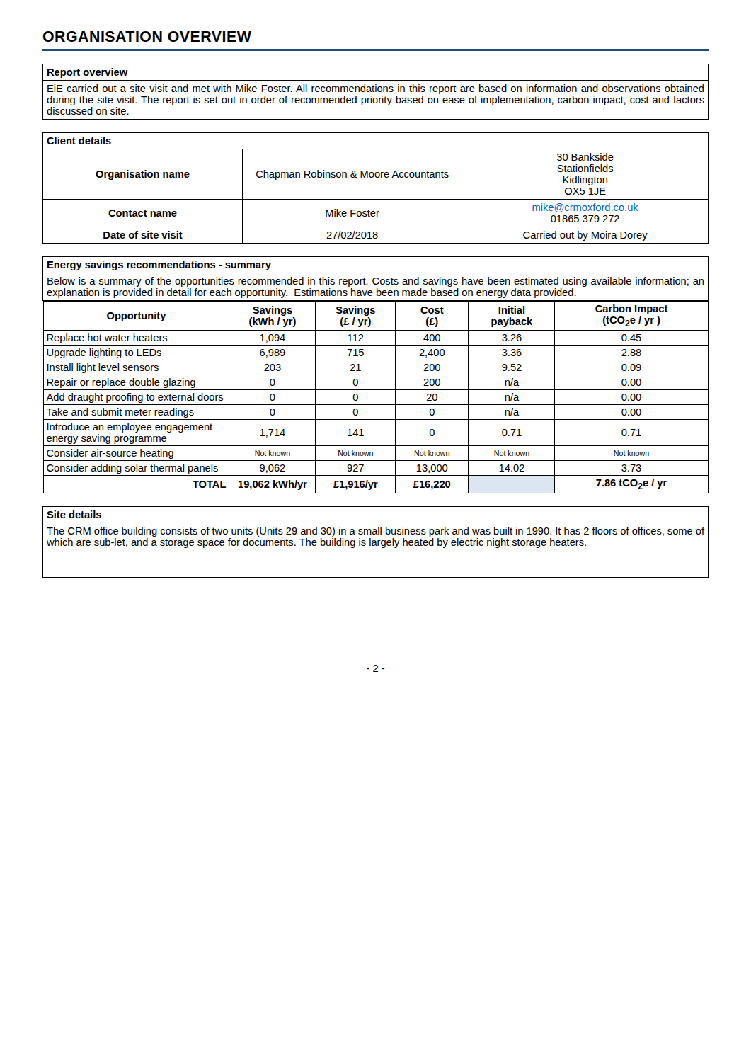ORGANISATION OVERVIEW
| Report overview |
| EiE carried out a site visit and met with Mike Foster. All recommendations in this report are based on information and observations obtained during the site visit. The report is set out in order of recommended priority based on ease of implementation, carbon impact, cost and factors discussed on site. |
| Client details |
| Organisation name | Chapman Robinson & Moore Accountants | 30 Bankside Stationfields Kidlington OX5 1JE |
| Contact name | Mike Foster | mike@crmoxford.co.uk 01865 379 272 |
| Date of site visit | 27/02/2018 | Carried out by Moira Dorey |
| Energy savings recommendations - summary |
| Below is a summary of the opportunities recommended in this report. Costs and savings have been estimated using available information; an explanation is provided in detail for each opportunity. Estimations have been made based on energy data provided. |
| / Opportunity / Savings (kWh / yr) / Savings (£ / yr) / Cost (£) / Initial payback / Carbon Impact (tCO 2 e / yr ) / / --- / --- / --- / --- / --- / --- / / Replace hot water heaters / 1,094 / 112 / 400 / 3.26 / 0.45 / / Upgrade lighting to LEDs / 6,989 / 715 / 2,400 / 3.36 / 2.88 / / Install light level sensors / 203 / 21 / 200 / 9.52 / 0.09 / / Repair or replace double glazing / 0 / 0 / 200 / n/a / 0.00 / / Add draught proofing to external doors / 0 / 0 / 20 / n/a / 0.00 / / Take and submit meter readings / 0 / 0 / 0 / n/a / 0.00 / / Introduce an employee engagement energy saving programme / 1,714 / 141 / 0 / 0.71 / 0.71 / / Consider air-source heating / Not known / Not known / Not known / Not known / Not known / / Consider adding solar thermal panels / 9,062 / 927 / 13,000 / 14.02 / 3.73 / / TOTAL / 19,062 kWh/yr / £1,916/yr / £16,220 / / 7.86 tCO 2 e / yr / |
| Site details |
| The CRM office building consists of two units (Units 29 and 30) in a small business park and was built in 1990. It has 2 floors of offices, some of which are sub-let, and a storage space for documents. The building is largely heated by electric night storage heaters. |
- 2 -